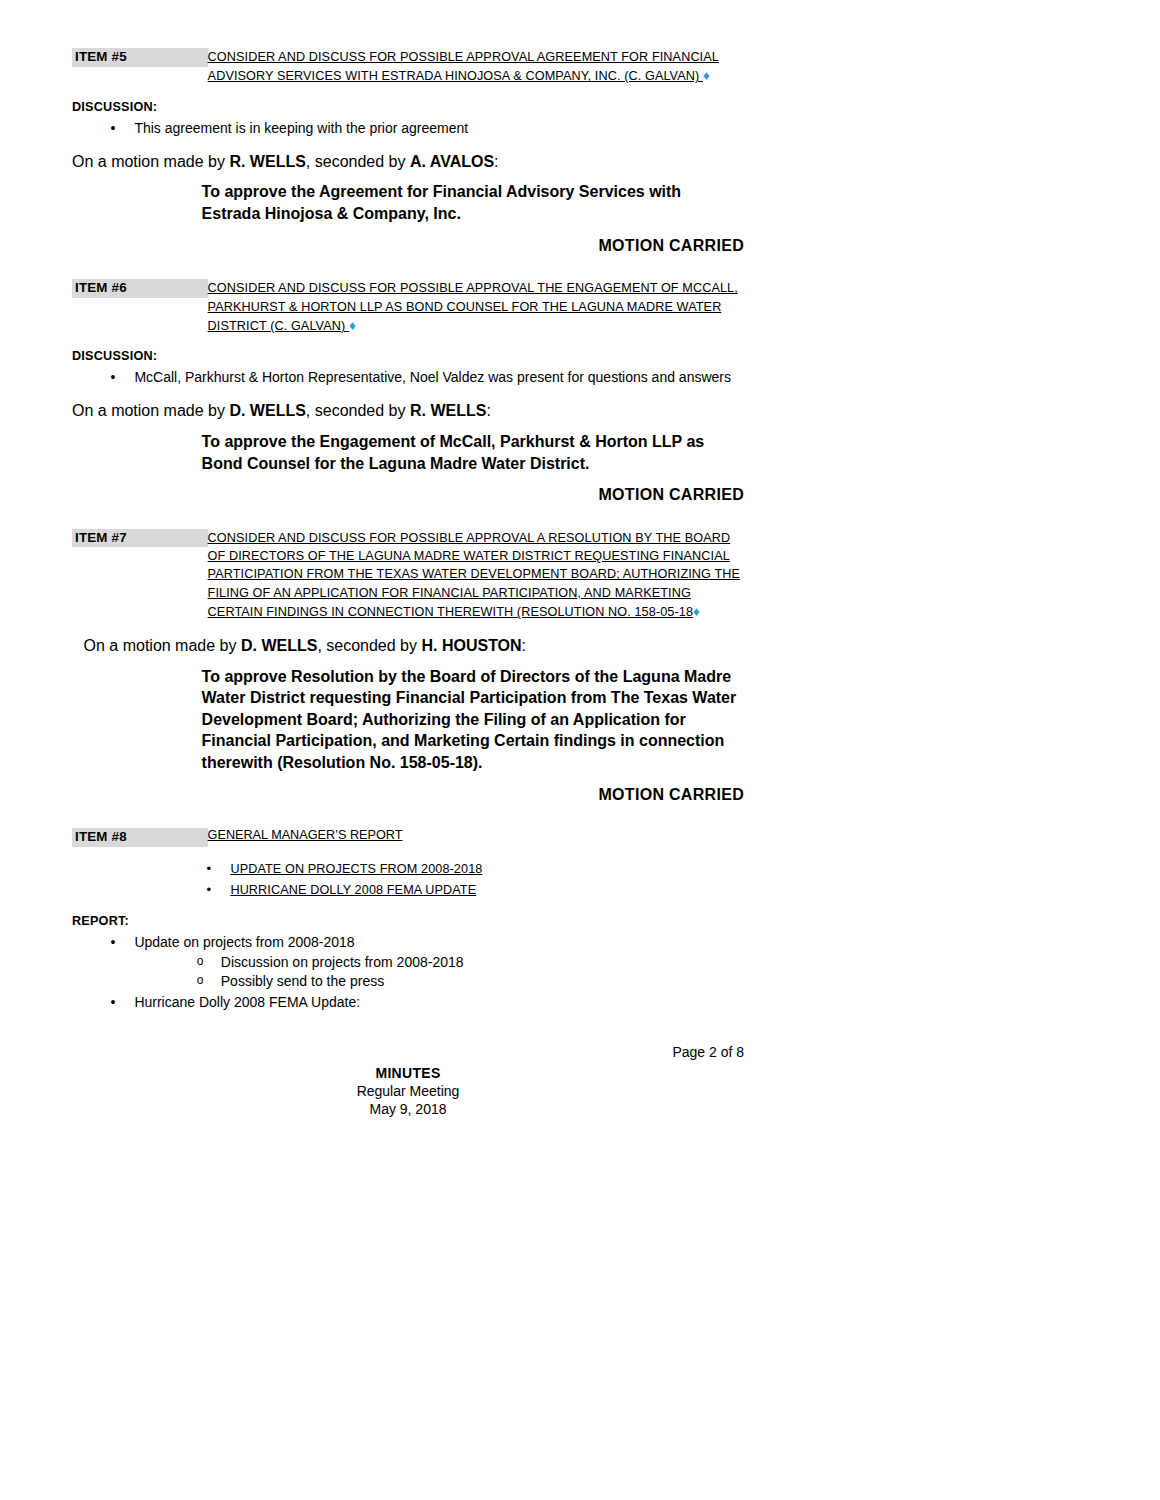ITEM #5
Consider and discuss for possible approval agreement for financial advisory services with Estrada Hinojosa & Company, Inc. (C. Galvan) ♦
DISCUSSION:
This agreement is in keeping with the prior agreement
On a motion made by R. WELLS, seconded by A. AVALOS:
To approve the Agreement for Financial Advisory Services with Estrada Hinojosa & Company, Inc.
MOTION CARRIED
ITEM #6
Consider and discuss for possible approval the engagement of McCall, Parkhurst & Horton LLP as Bond Counsel for the Laguna Madre Water District (C. Galvan) ♦
DISCUSSION:
McCall, Parkhurst & Horton Representative, Noel Valdez was present for questions and answers
On a motion made by D. WELLS, seconded by R. WELLS:
To approve the Engagement of McCall, Parkhurst & Horton LLP as Bond Counsel for the Laguna Madre Water District.
MOTION CARRIED
ITEM #7
Consider and discuss for possible approval a Resolution by the Board of Directors of the Laguna Madre Water District requesting financial participation from the Texas Water Development Board; authorizing the filing of an application for financial participation, and marketing certain findings in connection therewith (Resolution No. 158-05-18♦
On a motion made by D. WELLS, seconded by H. HOUSTON:
To approve Resolution by the Board of Directors of the Laguna Madre Water District requesting Financial Participation from The Texas Water Development Board; Authorizing the Filing of an Application for Financial Participation, and Marketing Certain findings in connection therewith (Resolution No. 158-05-18).
MOTION CARRIED
ITEM #8
General Manager’s Report
Update on projects from 2008-2018
Hurricane Dolly 2008 FEMA Update
REPORT:
Update on projects from 2008-2018
Discussion on projects from 2008-2018
Possibly send to the press
Hurricane Dolly 2008 FEMA Update:
Page 2 of 8
MINUTES
Regular Meeting
May 9, 2018